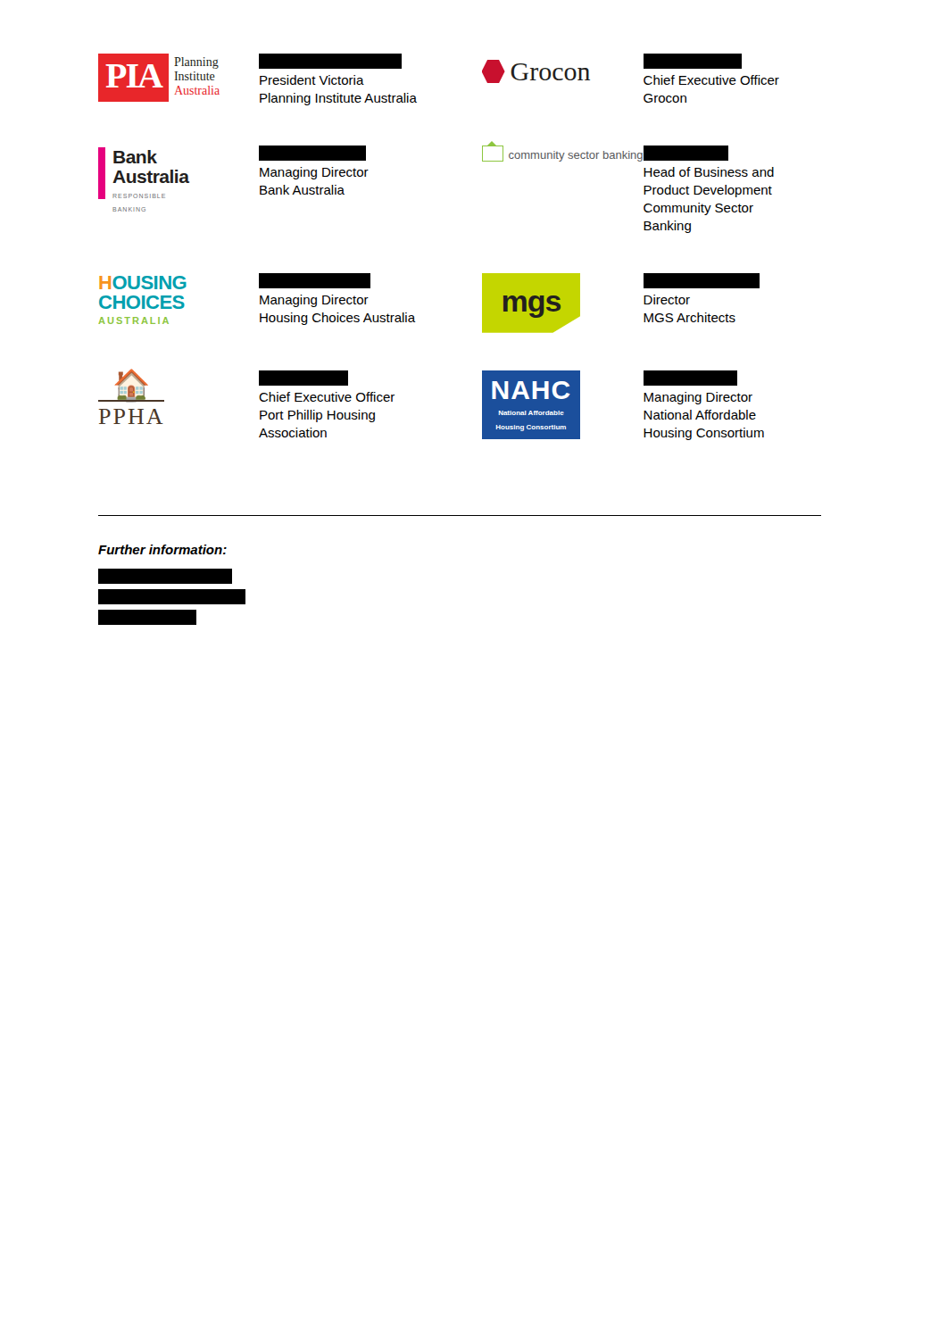| PIA Planning Institute Australia | President Victoria Planning Institute Australia | Grocon | Chief Executive Officer Grocon |
| Bank Australia RESPONSIBLE BANKING | Managing Director Bank Australia | community sector banking | Head of Business and Product Development Community Sector Banking |
| H OUSING CHOICES AUSTRALIA | Managing Director Housing Choices Australia | mgs | Director MGS Architects |
| 🏠 PPHA | Chief Executive Officer Port Phillip Housing Association | NAHC National Affordable Housing Consortium | Managing Director National Affordable Housing Consortium |
Further information: